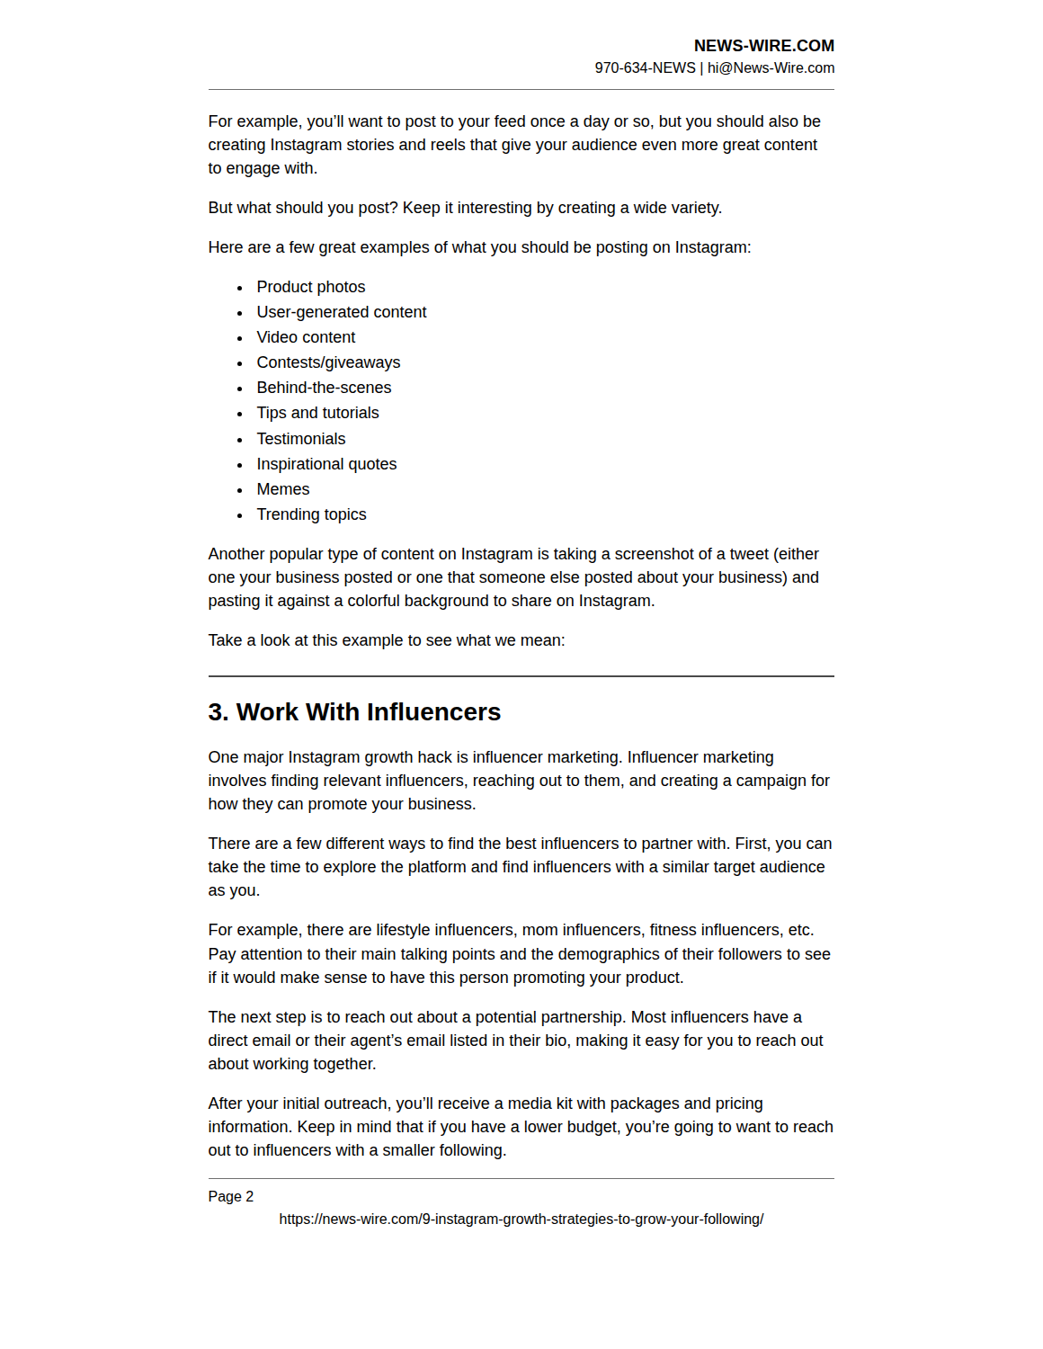NEWS-WIRE.COM
970-634-NEWS | hi@News-Wire.com
For example, you’ll want to post to your feed once a day or so, but you should also be creating Instagram stories and reels that give your audience even more great content to engage with.
But what should you post? Keep it interesting by creating a wide variety.
Here are a few great examples of what you should be posting on Instagram:
Product photos
User-generated content
Video content
Contests/giveaways
Behind-the-scenes
Tips and tutorials
Testimonials
Inspirational quotes
Memes
Trending topics
Another popular type of content on Instagram is taking a screenshot of a tweet (either one your business posted or one that someone else posted about your business) and pasting it against a colorful background to share on Instagram.
Take a look at this example to see what we mean:
3. Work With Influencers
One major Instagram growth hack is influencer marketing. Influencer marketing involves finding relevant influencers, reaching out to them, and creating a campaign for how they can promote your business.
There are a few different ways to find the best influencers to partner with. First, you can take the time to explore the platform and find influencers with a similar target audience as you.
For example, there are lifestyle influencers, mom influencers, fitness influencers, etc. Pay attention to their main talking points and the demographics of their followers to see if it would make sense to have this person promoting your product.
The next step is to reach out about a potential partnership. Most influencers have a direct email or their agent’s email listed in their bio, making it easy for you to reach out about working together.
After your initial outreach, you’ll receive a media kit with packages and pricing information. Keep in mind that if you have a lower budget, you’re going to want to reach out to influencers with a smaller following.
Page 2
https://news-wire.com/9-instagram-growth-strategies-to-grow-your-following/